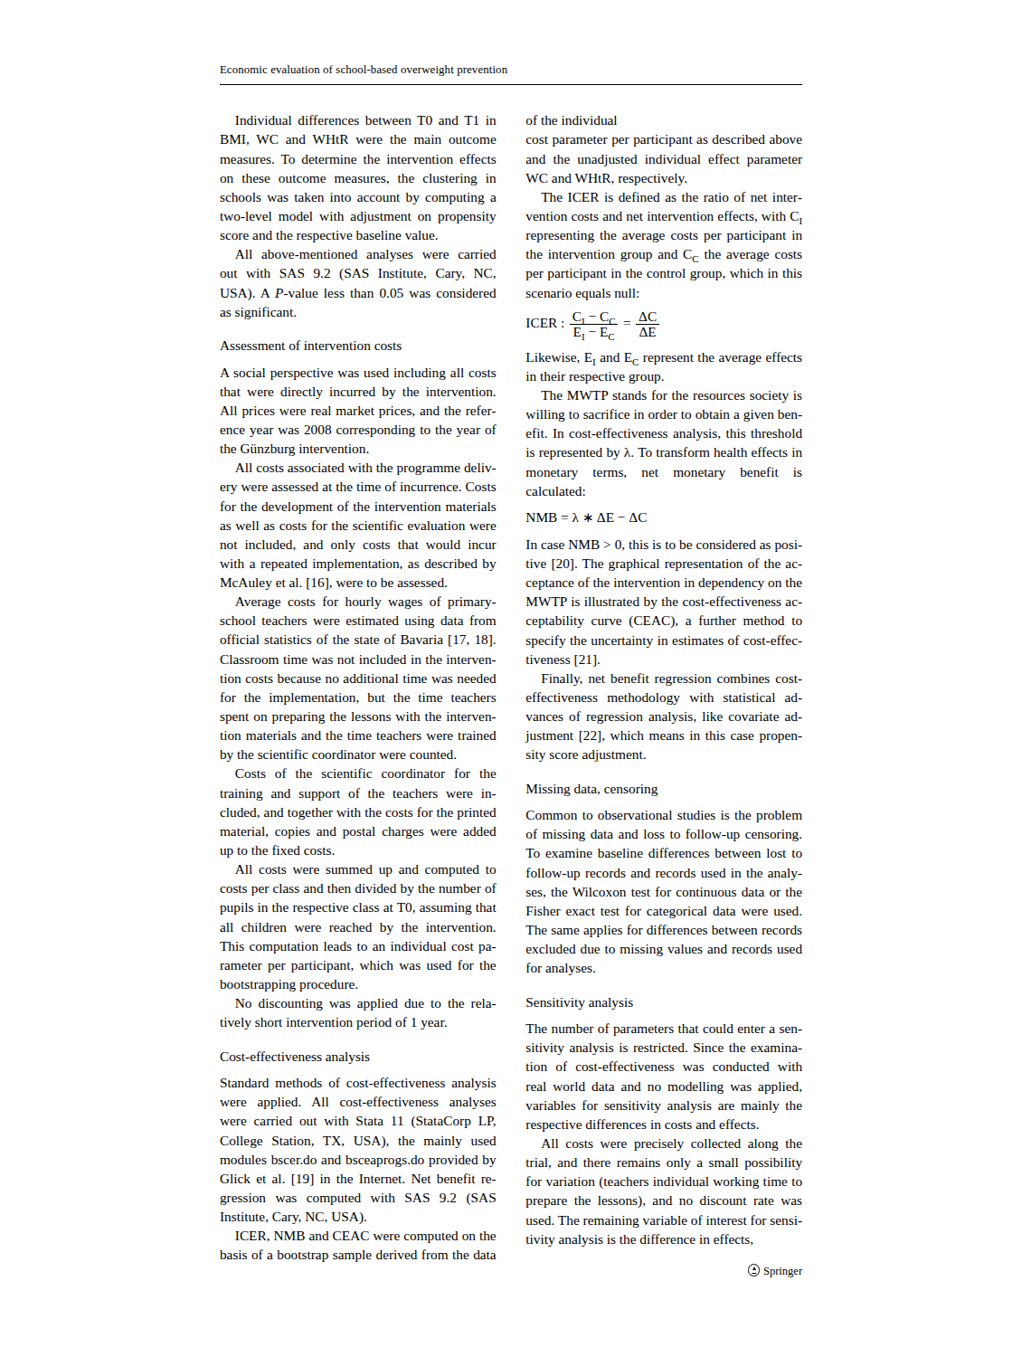Economic evaluation of school-based overweight prevention
Individual differences between T0 and T1 in BMI, WC and WHtR were the main outcome measures. To determine the intervention effects on these outcome measures, the clustering in schools was taken into account by computing a two-level model with adjustment on propensity score and the respective baseline value.
All above-mentioned analyses were carried out with SAS 9.2 (SAS Institute, Cary, NC, USA). A P-value less than 0.05 was considered as significant.
Assessment of intervention costs
A social perspective was used including all costs that were directly incurred by the intervention. All prices were real market prices, and the reference year was 2008 corresponding to the year of the Günzburg intervention.
All costs associated with the programme delivery were assessed at the time of incurrence. Costs for the development of the intervention materials as well as costs for the scientific evaluation were not included, and only costs that would incur with a repeated implementation, as described by McAuley et al. [16], were to be assessed.
Average costs for hourly wages of primary-school teachers were estimated using data from official statistics of the state of Bavaria [17, 18]. Classroom time was not included in the intervention costs because no additional time was needed for the implementation, but the time teachers spent on preparing the lessons with the intervention materials and the time teachers were trained by the scientific coordinator were counted.
Costs of the scientific coordinator for the training and support of the teachers were included, and together with the costs for the printed material, copies and postal charges were added up to the fixed costs.
All costs were summed up and computed to costs per class and then divided by the number of pupils in the respective class at T0, assuming that all children were reached by the intervention. This computation leads to an individual cost parameter per participant, which was used for the bootstrapping procedure.
No discounting was applied due to the relatively short intervention period of 1 year.
Cost-effectiveness analysis
Standard methods of cost-effectiveness analysis were applied. All cost-effectiveness analyses were carried out with Stata 11 (StataCorp LP, College Station, TX, USA), the mainly used modules bscer.do and bsceaprogs.do provided by Glick et al. [19] in the Internet. Net benefit regression was computed with SAS 9.2 (SAS Institute, Cary, NC, USA).
ICER, NMB and CEAC were computed on the basis of a bootstrap sample derived from the data of the individual
cost parameter per participant as described above and the unadjusted individual effect parameter WC and WHtR, respectively.
The ICER is defined as the ratio of net intervention costs and net intervention effects, with CI representing the average costs per participant in the intervention group and CC the average costs per participant in the control group, which in this scenario equals null:
ICER : CI − CC EI − EC = ΔC ΔE
Likewise, EI and EC represent the average effects in their respective group.
The MWTP stands for the resources society is willing to sacrifice in order to obtain a given benefit. In cost-effectiveness analysis, this threshold is represented by λ. To transform health effects in monetary terms, net monetary benefit is calculated:
NMB = λ ∗ ΔE − ΔC
In case NMB > 0, this is to be considered as positive [20]. The graphical representation of the acceptance of the intervention in dependency on the MWTP is illustrated by the cost-effectiveness acceptability curve (CEAC), a further method to specify the uncertainty in estimates of cost-effectiveness [21].
Finally, net benefit regression combines cost-effectiveness methodology with statistical advances of regression analysis, like covariate adjustment [22], which means in this case propensity score adjustment.
Missing data, censoring
Common to observational studies is the problem of missing data and loss to follow-up censoring. To examine baseline differences between lost to follow-up records and records used in the analyses, the Wilcoxon test for continuous data or the Fisher exact test for categorical data were used. The same applies for differences between records excluded due to missing values and records used for analyses.
Sensitivity analysis
The number of parameters that could enter a sensitivity analysis is restricted. Since the examination of cost-effectiveness was conducted with real world data and no modelling was applied, variables for sensitivity analysis are mainly the respective differences in costs and effects.
All costs were precisely collected along the trial, and there remains only a small possibility for variation (teachers individual working time to prepare the lessons), and no discount rate was used. The remaining variable of interest for sensitivity analysis is the difference in effects,
Springer